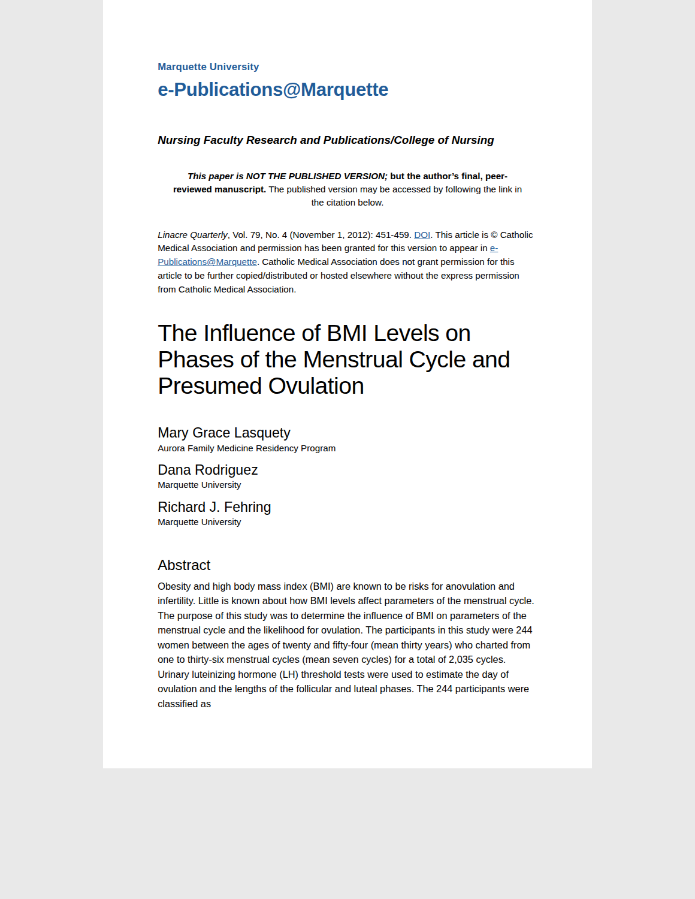Marquette University
e-Publications@Marquette
Nursing Faculty Research and Publications/College of Nursing
This paper is NOT THE PUBLISHED VERSION; but the author’s final, peer-reviewed manuscript. The published version may be accessed by following the link in the citation below.
Linacre Quarterly, Vol. 79, No. 4 (November 1, 2012): 451-459. DOI. This article is © Catholic Medical Association and permission has been granted for this version to appear in e-Publications@Marquette. Catholic Medical Association does not grant permission for this article to be further copied/distributed or hosted elsewhere without the express permission from Catholic Medical Association.
The Influence of BMI Levels on Phases of the Menstrual Cycle and Presumed Ovulation
Mary Grace Lasquety
Aurora Family Medicine Residency Program
Dana Rodriguez
Marquette University
Richard J. Fehring
Marquette University
Abstract
Obesity and high body mass index (BMI) are known to be risks for anovulation and infertility. Little is known about how BMI levels affect parameters of the menstrual cycle. The purpose of this study was to determine the influence of BMI on parameters of the menstrual cycle and the likelihood for ovulation. The participants in this study were 244 women between the ages of twenty and fifty-four (mean thirty years) who charted from one to thirty-six menstrual cycles (mean seven cycles) for a total of 2,035 cycles. Urinary luteinizing hormone (LH) threshold tests were used to estimate the day of ovulation and the lengths of the follicular and luteal phases. The 244 participants were classified as